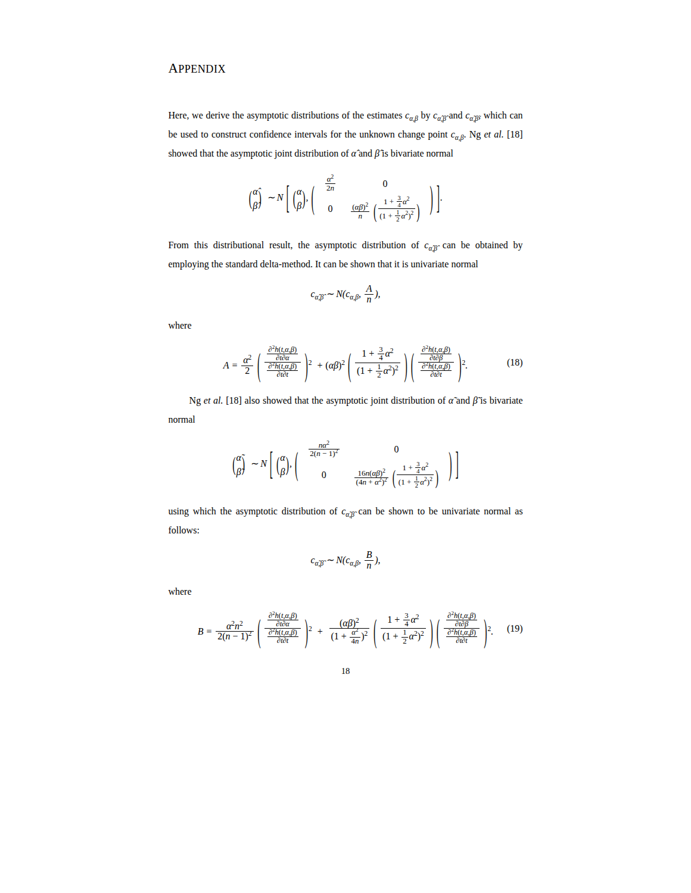APPENDIX
Here, we derive the asymptotic distributions of the estimates cα,β by cα̂,β̂ and cα̃,β̃, which can be used to construct confidence intervals for the unknown change point cα,β. Ng et al. [18] showed that the asymptotic joint distribution of α̂ and β̂ is bivariate normal
(α̂β̂) ∼ N [ (αβ), (
| α 2 2 n | 0 |
| 0 | ( αβ ) 2 n ( 1 + 3 4 α 2 ( 1 + 1 2 α 2 ) 2 ) |
) ].
From this distributional result, the asymptotic distribution of cα̂,β̂ can be obtained by employing the standard delta-method. It can be shown that it is univariate normal
cα̂,β̂ ∼ N(cα,β, An),
where
A = α22 ( ∂2h(t,α,β)∂t∂α∂2h(t,α,β)∂t∂t )2 + (αβ)2 ( 1 + 34 α2(1 + 12 α2)2 ) ( ∂2h(t,α,β)∂t∂β∂2h(t,α,β)∂t∂t )2. (18)
Ng et al. [18] also showed that the asymptotic joint distribution of α̃ and β̃ is bivariate normal
(α̃β̃) ∼ N [ (αβ), (
| nα 2 2 ( n − 1 ) 2 | 0 |
| 0 | 16 n ( αβ ) 2 ( 4 n + α 2 ) 2 ( 1 + 3 4 α 2 ( 1 + 1 2 α 2 ) 2 ) |
) ]
using which the asymptotic distribution of cα̃,β̃ can be shown to be univariate normal as follows:
cα̃,β̃ ∼ N(cα,β, Bn),
where
B = α2n22(n − 1)2 ( ∂2h(t,α,β)∂t∂α∂2h(t,α,β)∂t∂t )2 + (αβ)2(1 + α24 n)2 ( 1 + 34 α2(1 + 12 α2)2 ) ( ∂2h(t,α,β)∂t∂β∂2h(t,α,β)∂t∂t )2. (19)
18